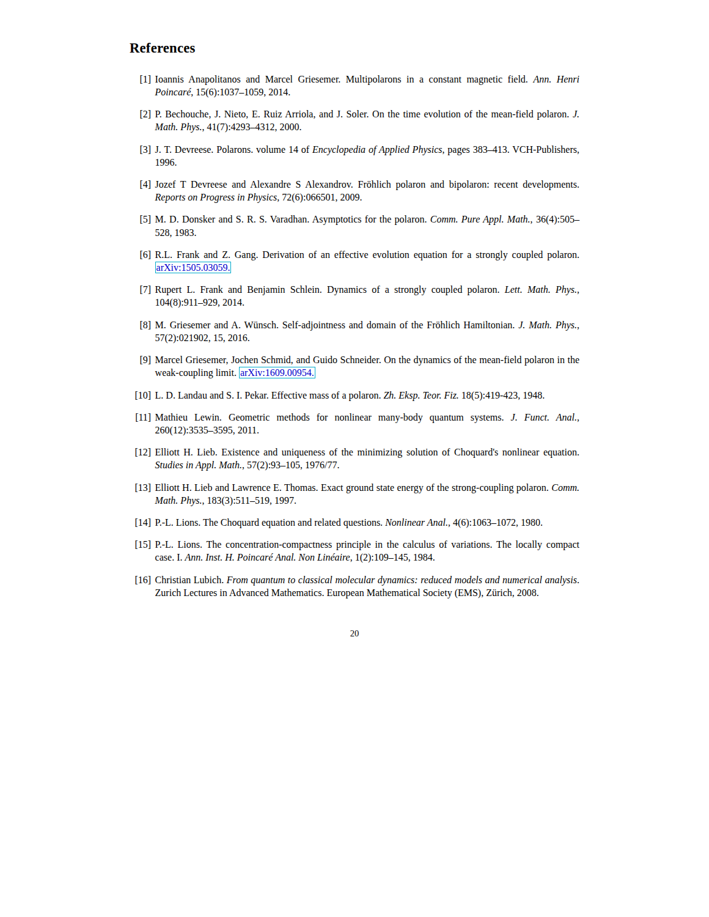References
[1] Ioannis Anapolitanos and Marcel Griesemer. Multipolarons in a constant magnetic field. Ann. Henri Poincaré, 15(6):1037–1059, 2014.
[2] P. Bechouche, J. Nieto, E. Ruiz Arriola, and J. Soler. On the time evolution of the mean-field polaron. J. Math. Phys., 41(7):4293–4312, 2000.
[3] J. T. Devreese. Polarons. volume 14 of Encyclopedia of Applied Physics, pages 383–413. VCH-Publishers, 1996.
[4] Jozef T Devreese and Alexandre S Alexandrov. Fröhlich polaron and bipolaron: recent developments. Reports on Progress in Physics, 72(6):066501, 2009.
[5] M. D. Donsker and S. R. S. Varadhan. Asymptotics for the polaron. Comm. Pure Appl. Math., 36(4):505–528, 1983.
[6] R.L. Frank and Z. Gang. Derivation of an effective evolution equation for a strongly coupled polaron. arXiv:1505.03059.
[7] Rupert L. Frank and Benjamin Schlein. Dynamics of a strongly coupled polaron. Lett. Math. Phys., 104(8):911–929, 2014.
[8] M. Griesemer and A. Wünsch. Self-adjointness and domain of the Fröhlich Hamiltonian. J. Math. Phys., 57(2):021902, 15, 2016.
[9] Marcel Griesemer, Jochen Schmid, and Guido Schneider. On the dynamics of the mean-field polaron in the weak-coupling limit. arXiv:1609.00954.
[10] L. D. Landau and S. I. Pekar. Effective mass of a polaron. Zh. Eksp. Teor. Fiz. 18(5):419-423, 1948.
[11] Mathieu Lewin. Geometric methods for nonlinear many-body quantum systems. J. Funct. Anal., 260(12):3535–3595, 2011.
[12] Elliott H. Lieb. Existence and uniqueness of the minimizing solution of Choquard's nonlinear equation. Studies in Appl. Math., 57(2):93–105, 1976/77.
[13] Elliott H. Lieb and Lawrence E. Thomas. Exact ground state energy of the strong-coupling polaron. Comm. Math. Phys., 183(3):511–519, 1997.
[14] P.-L. Lions. The Choquard equation and related questions. Nonlinear Anal., 4(6):1063–1072, 1980.
[15] P.-L. Lions. The concentration-compactness principle in the calculus of variations. The locally compact case. I. Ann. Inst. H. Poincaré Anal. Non Linéaire, 1(2):109–145, 1984.
[16] Christian Lubich. From quantum to classical molecular dynamics: reduced models and numerical analysis. Zurich Lectures in Advanced Mathematics. European Mathematical Society (EMS), Zürich, 2008.
20